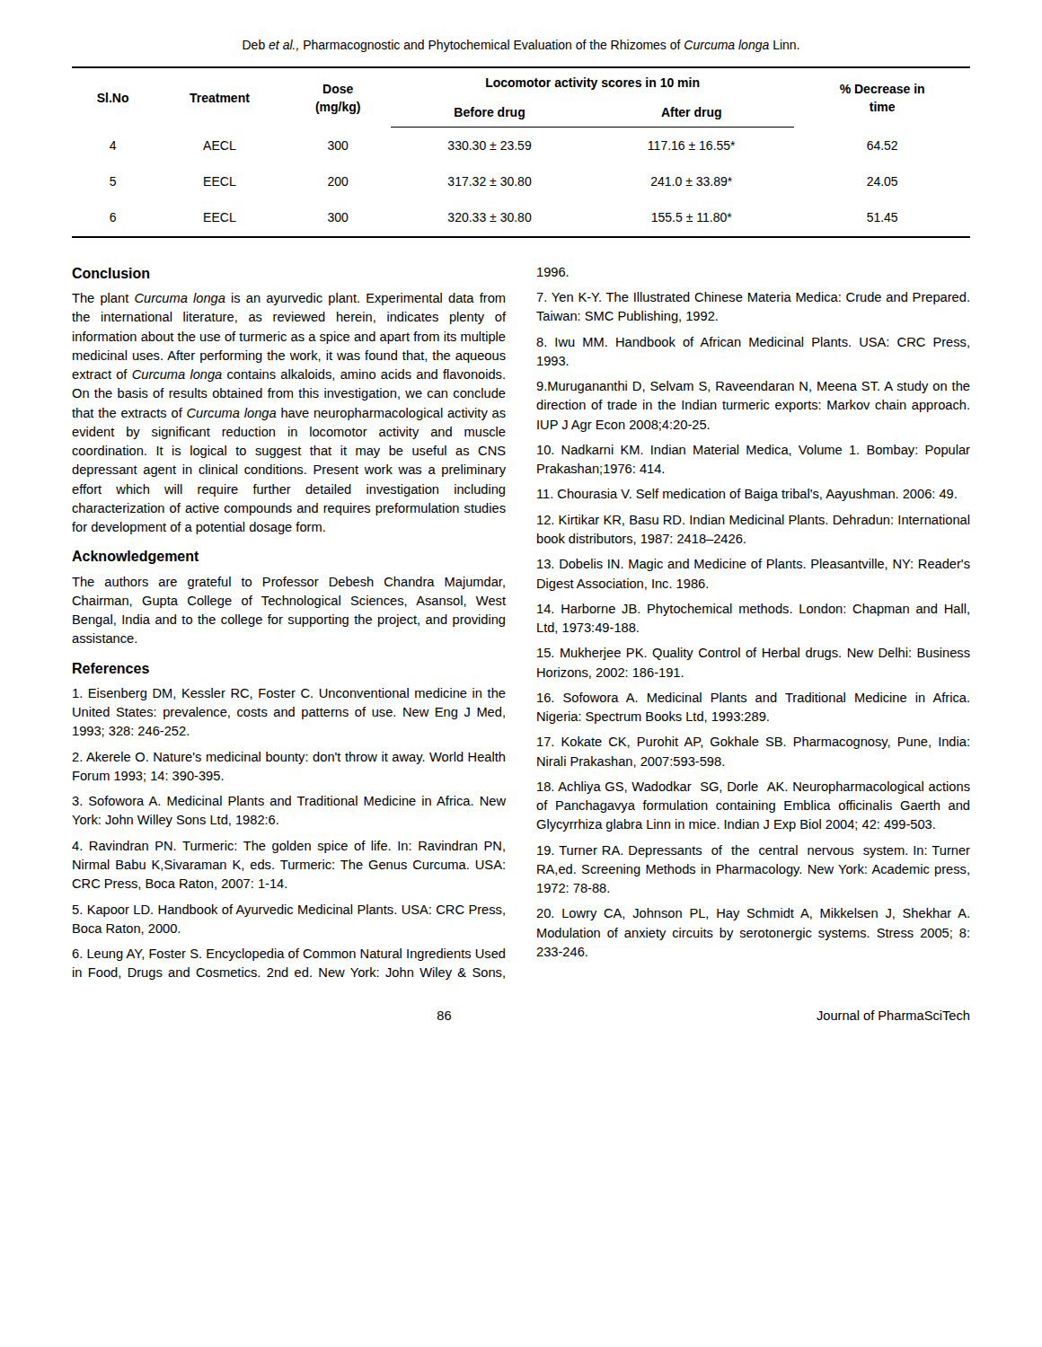Deb et al., Pharmacognostic and Phytochemical Evaluation of the Rhizomes of Curcuma longa Linn.
| Sl.No | Treatment | Dose (mg/kg) | Locomotor activity scores in 10 min | % Decrease in time |
| --- | --- | --- | --- | --- |
| Before drug | After drug |
| 4 | AECL | 300 | 330.30 ± 23.59 | 117.16 ± 16.55* | 64.52 |
| 5 | EECL | 200 | 317.32 ± 30.80 | 241.0 ± 33.89* | 24.05 |
| 6 | EECL | 300 | 320.33 ± 30.80 | 155.5 ± 11.80* | 51.45 |
Conclusion
The plant Curcuma longa is an ayurvedic plant. Experimental data from the international literature, as reviewed herein, indicates plenty of information about the use of turmeric as a spice and apart from its multiple medicinal uses. After performing the work, it was found that, the aqueous extract of Curcuma longa contains alkaloids, amino acids and flavonoids. On the basis of results obtained from this investigation, we can conclude that the extracts of Curcuma longa have neuropharmacological activity as evident by significant reduction in locomotor activity and muscle coordination. It is logical to suggest that it may be useful as CNS depressant agent in clinical conditions. Present work was a preliminary effort which will require further detailed investigation including characterization of active compounds and requires preformulation studies for development of a potential dosage form.
Acknowledgement
The authors are grateful to Professor Debesh Chandra Majumdar, Chairman, Gupta College of Technological Sciences, Asansol, West Bengal, India and to the college for supporting the project, and providing assistance.
References
1. Eisenberg DM, Kessler RC, Foster C. Unconventional medicine in the United States: prevalence, costs and patterns of use. New Eng J Med, 1993; 328: 246-252.
2. Akerele O. Nature's medicinal bounty: don't throw it away. World Health Forum 1993; 14: 390-395.
3. Sofowora A. Medicinal Plants and Traditional Medicine in Africa. New York: John Willey Sons Ltd, 1982:6.
4. Ravindran PN. Turmeric: The golden spice of life. In: Ravindran PN, Nirmal Babu K,Sivaraman K, eds. Turmeric: The Genus Curcuma. USA: CRC Press, Boca Raton, 2007: 1-14.
5. Kapoor LD. Handbook of Ayurvedic Medicinal Plants. USA: CRC Press, Boca Raton, 2000.
6. Leung AY, Foster S. Encyclopedia of Common Natural Ingredients Used in Food, Drugs and Cosmetics. 2nd ed. New York: John Wiley & Sons, 1996.
7. Yen K-Y. The Illustrated Chinese Materia Medica: Crude and Prepared. Taiwan: SMC Publishing, 1992.
8. Iwu MM. Handbook of African Medicinal Plants. USA: CRC Press, 1993.
9.Murugananthi D, Selvam S, Raveendaran N, Meena ST. A study on the direction of trade in the Indian turmeric exports: Markov chain approach. IUP J Agr Econ 2008;4:20-25.
10. Nadkarni KM. Indian Material Medica, Volume 1. Bombay: Popular Prakashan;1976: 414.
11. Chourasia V. Self medication of Baiga tribal's, Aayushman. 2006: 49.
12. Kirtikar KR, Basu RD. Indian Medicinal Plants. Dehradun: International book distributors, 1987: 2418–2426.
13. Dobelis IN. Magic and Medicine of Plants. Pleasantville, NY: Reader's Digest Association, Inc. 1986.
14. Harborne JB. Phytochemical methods. London: Chapman and Hall, Ltd, 1973:49-188.
15. Mukherjee PK. Quality Control of Herbal drugs. New Delhi: Business Horizons, 2002: 186-191.
16. Sofowora A. Medicinal Plants and Traditional Medicine in Africa. Nigeria: Spectrum Books Ltd, 1993:289.
17. Kokate CK, Purohit AP, Gokhale SB. Pharmacognosy, Pune, India: Nirali Prakashan, 2007:593-598.
18. Achliya GS, Wadodkar SG, Dorle AK. Neuropharmacological actions of Panchagavya formulation containing Emblica officinalis Gaerth and Glycyrrhiza glabra Linn in mice. Indian J Exp Biol 2004; 42: 499-503.
19. Turner RA. Depressants of the central nervous system. In: Turner RA,ed. Screening Methods in Pharmacology. New York: Academic press, 1972: 78-88.
20. Lowry CA, Johnson PL, Hay Schmidt A, Mikkelsen J, Shekhar A. Modulation of anxiety circuits by serotonergic systems. Stress 2005; 8: 233-246.
86 Journal of PharmaSciTech